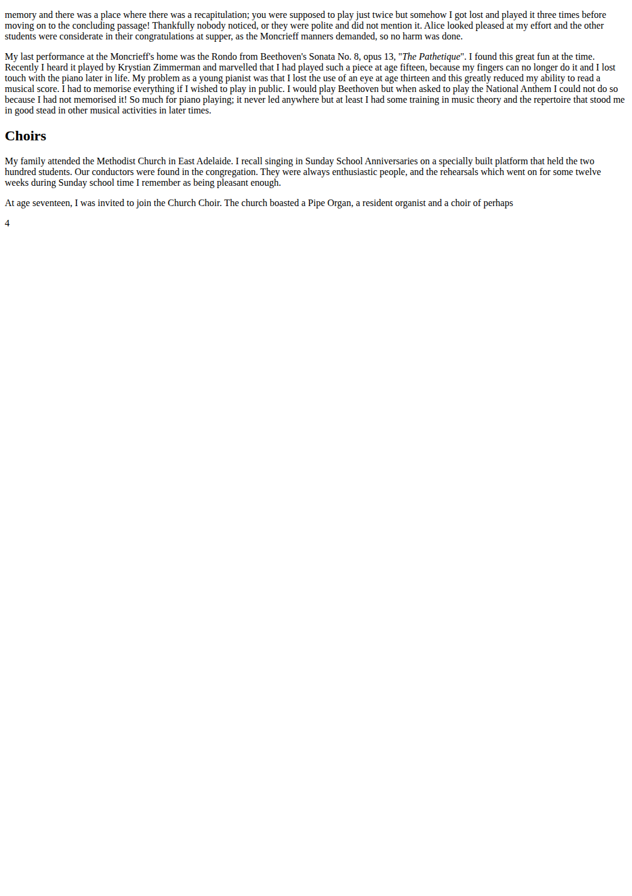memory and there was a place where there was a recapitulation; you were supposed to play just twice but somehow I got lost and played it three times before moving on to the concluding passage! Thankfully nobody noticed, or they were polite and did not mention it. Alice looked pleased at my effort and the other students were considerate in their congratulations at supper, as the Moncrieff manners demanded, so no harm was done.
My last performance at the Moncrieff's home was the Rondo from Beethoven's Sonata No. 8, opus 13, "The Pathetique". I found this great fun at the time. Recently I heard it played by Krystian Zimmerman and marvelled that I had played such a piece at age fifteen, because my fingers can no longer do it and I lost touch with the piano later in life. My problem as a young pianist was that I lost the use of an eye at age thirteen and this greatly reduced my ability to read a musical score. I had to memorise everything if I wished to play in public. I would play Beethoven but when asked to play the National Anthem I could not do so because I had not memorised it! So much for piano playing; it never led anywhere but at least I had some training in music theory and the repertoire that stood me in good stead in other musical activities in later times.
Choirs
My family attended the Methodist Church in East Adelaide. I recall singing in Sunday School Anniversaries on a specially built platform that held the two hundred students. Our conductors were found in the congregation. They were always enthusiastic people, and the rehearsals which went on for some twelve weeks during Sunday school time I remember as being pleasant enough.
At age seventeen, I was invited to join the Church Choir. The church boasted a Pipe Organ, a resident organist and a choir of perhaps
4